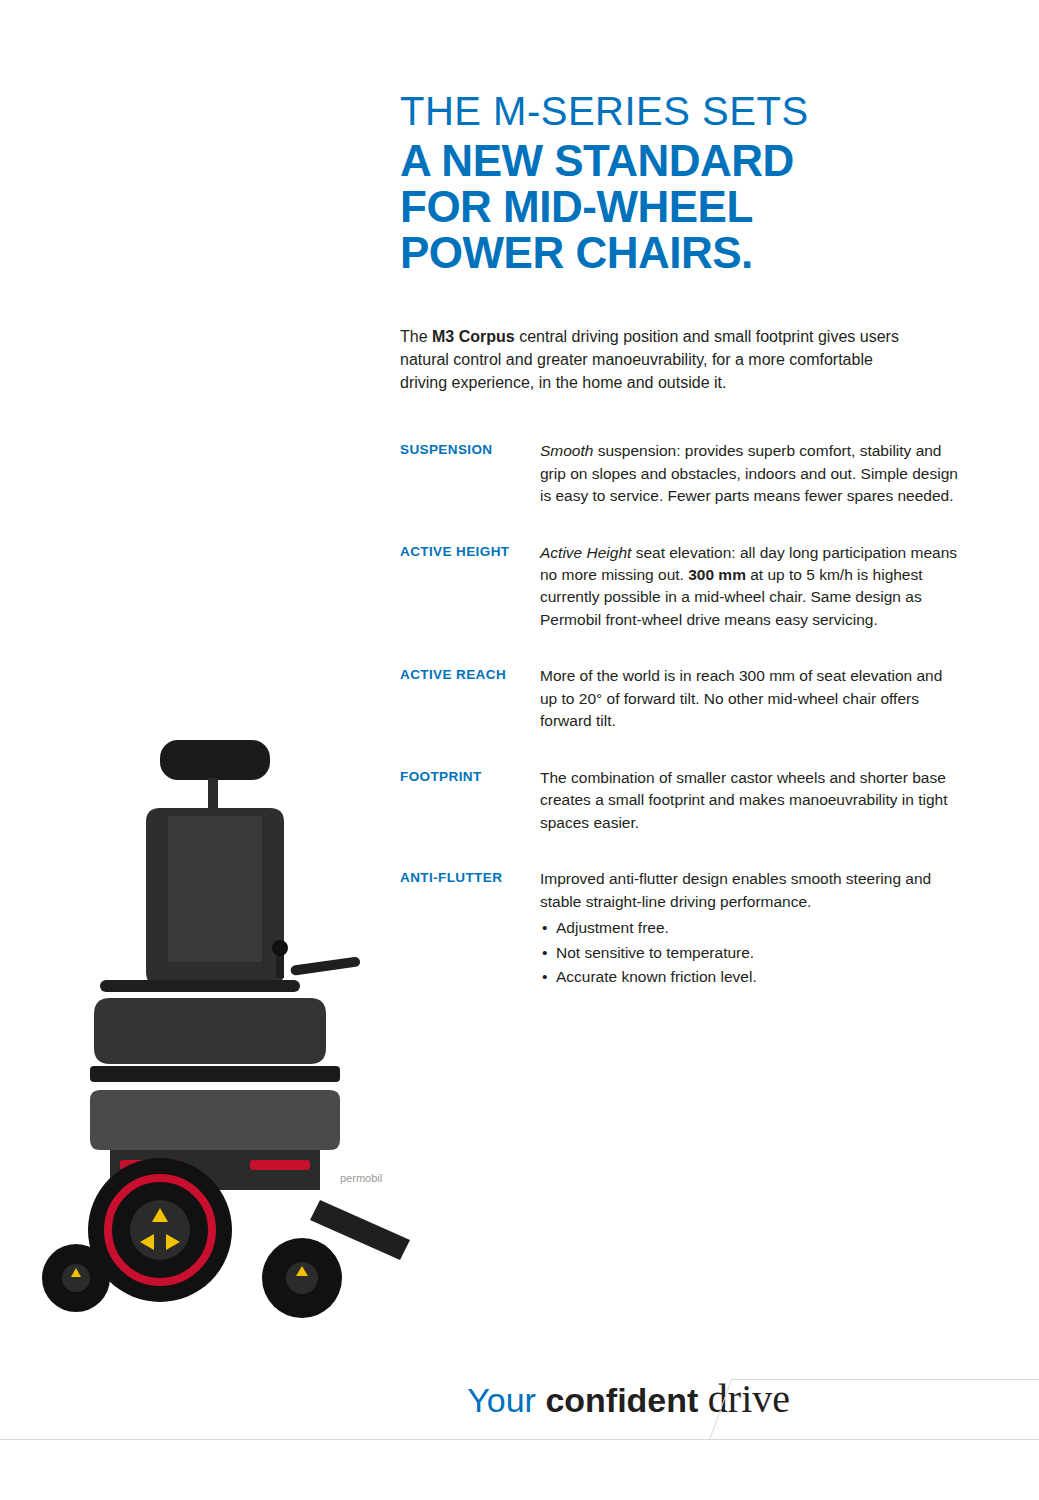THE M-SERIES SETS A new standard
for mid-wheel
power chairs.
The M3 Corpus central driving position and small footprint gives users natural control and greater manoeuvrability, for a more comfortable driving experience, in the home and outside it.
Suspension
Smooth suspension: provides superb comfort, stability and grip on slopes and obstacles, indoors and out. Simple design is easy to service. Fewer parts means fewer spares needed.
Active Height
Active Height seat elevation: all day long participation means no more missing out. 300 mm at up to 5 km/h is highest currently possible in a mid-wheel chair. Same design as Permobil front-wheel drive means easy servicing.
Active Reach
More of the world is in reach 300 mm of seat elevation and up to 20° of forward tilt. No other mid-wheel chair offers forward tilt.
Footprint
The combination of smaller castor wheels and shorter base creates a small footprint and makes manoeuvrability in tight spaces easier.
Anti-Flutter
Improved anti-flutter design enables smooth steering and stable straight-line driving performance.
Adjustment free.
Not sensitive to temperature.
Accurate known friction level.
permobil
Your confident drive